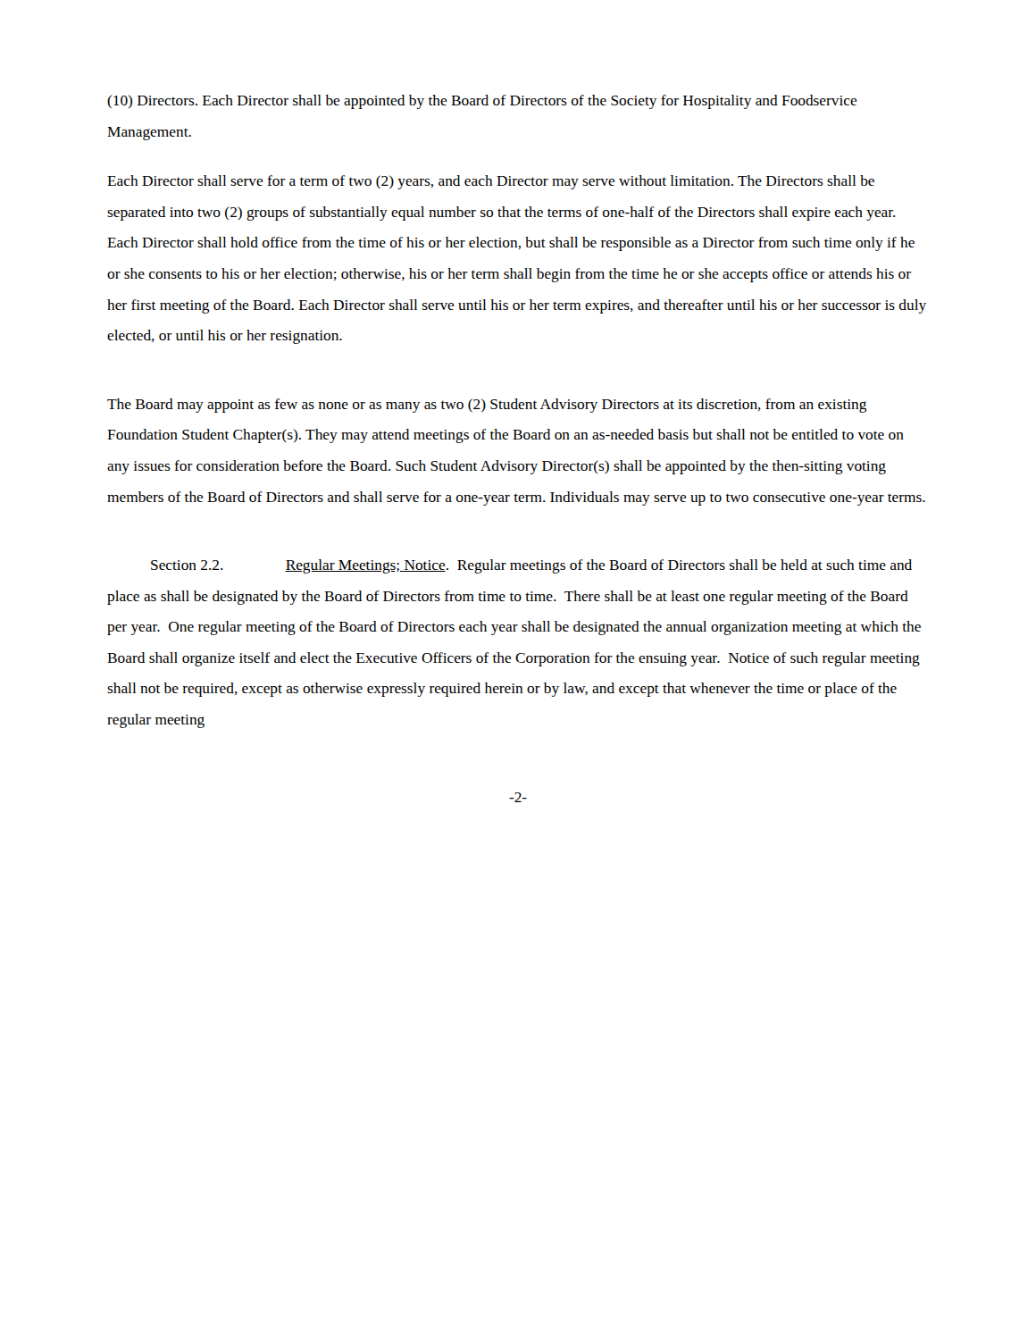(10) Directors. Each Director shall be appointed by the Board of Directors of the Society for Hospitality and Foodservice Management.
Each Director shall serve for a term of two (2) years, and each Director may serve without limitation. The Directors shall be separated into two (2) groups of substantially equal number so that the terms of one-half of the Directors shall expire each year. Each Director shall hold office from the time of his or her election, but shall be responsible as a Director from such time only if he or she consents to his or her election; otherwise, his or her term shall begin from the time he or she accepts office or attends his or her first meeting of the Board. Each Director shall serve until his or her term expires, and thereafter until his or her successor is duly elected, or until his or her resignation.
The Board may appoint as few as none or as many as two (2) Student Advisory Directors at its discretion, from an existing Foundation Student Chapter(s). They may attend meetings of the Board on an as-needed basis but shall not be entitled to vote on any issues for consideration before the Board. Such Student Advisory Director(s) shall be appointed by the then-sitting voting members of the Board of Directors and shall serve for a one-year term. Individuals may serve up to two consecutive one-year terms.
Section 2.2. Regular Meetings; Notice. Regular meetings of the Board of Directors shall be held at such time and place as shall be designated by the Board of Directors from time to time. There shall be at least one regular meeting of the Board per year. One regular meeting of the Board of Directors each year shall be designated the annual organization meeting at which the Board shall organize itself and elect the Executive Officers of the Corporation for the ensuing year. Notice of such regular meeting shall not be required, except as otherwise expressly required herein or by law, and except that whenever the time or place of the regular meeting
-2-